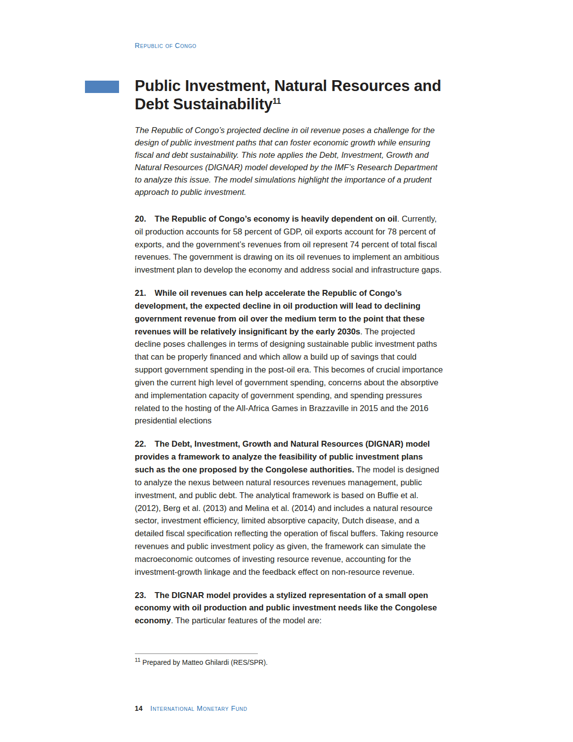Republic of Congo
Public Investment, Natural Resources and Debt Sustainability11
The Republic of Congo’s projected decline in oil revenue poses a challenge for the design of public investment paths that can foster economic growth while ensuring fiscal and debt sustainability. This note applies the Debt, Investment, Growth and Natural Resources (DIGNAR) model developed by the IMF’s Research Department to analyze this issue. The model simulations highlight the importance of a prudent approach to public investment.
20. The Republic of Congo’s economy is heavily dependent on oil. Currently, oil production accounts for 58 percent of GDP, oil exports account for 78 percent of exports, and the government’s revenues from oil represent 74 percent of total fiscal revenues. The government is drawing on its oil revenues to implement an ambitious investment plan to develop the economy and address social and infrastructure gaps.
21. While oil revenues can help accelerate the Republic of Congo’s development, the expected decline in oil production will lead to declining government revenue from oil over the medium term to the point that these revenues will be relatively insignificant by the early 2030s. The projected decline poses challenges in terms of designing sustainable public investment paths that can be properly financed and which allow a build up of savings that could support government spending in the post-oil era. This becomes of crucial importance given the current high level of government spending, concerns about the absorptive and implementation capacity of government spending, and spending pressures related to the hosting of the All-Africa Games in Brazzaville in 2015 and the 2016 presidential elections
22. The Debt, Investment, Growth and Natural Resources (DIGNAR) model provides a framework to analyze the feasibility of public investment plans such as the one proposed by the Congolese authorities. The model is designed to analyze the nexus between natural resources revenues management, public investment, and public debt. The analytical framework is based on Buffie et al. (2012), Berg et al. (2013) and Melina et al. (2014) and includes a natural resource sector, investment efficiency, limited absorptive capacity, Dutch disease, and a detailed fiscal specification reflecting the operation of fiscal buffers. Taking resource revenues and public investment policy as given, the framework can simulate the macroeconomic outcomes of investing resource revenue, accounting for the investment-growth linkage and the feedback effect on non-resource revenue.
23. The DIGNAR model provides a stylized representation of a small open economy with oil production and public investment needs like the Congolese economy. The particular features of the model are:
11 Prepared by Matteo Ghilardi (RES/SPR).
14 International Monetary Fund